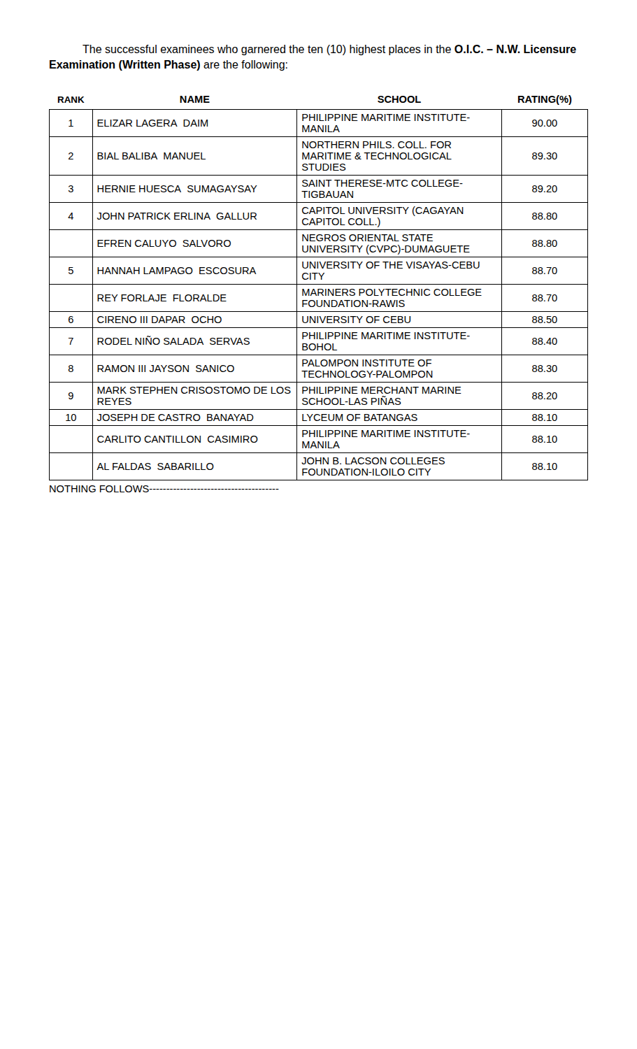The successful examinees who garnered the ten (10) highest places in the O.I.C. – N.W. Licensure Examination (Written Phase) are the following:
| RANK | NAME | SCHOOL | RATING(%) |
| --- | --- | --- | --- |
| 1 | ELIZAR LAGERA DAIM | PHILIPPINE MARITIME INSTITUTE-MANILA | 90.00 |
| 2 | BIAL BALIBA MANUEL | NORTHERN PHILS. COLL. FOR MARITIME & TECHNOLOGICAL STUDIES | 89.30 |
| 3 | HERNIE HUESCA SUMAGAYSAY | SAINT THERESE-MTC COLLEGE-TIGBAUAN | 89.20 |
| 4 | JOHN PATRICK ERLINA GALLUR | CAPITOL UNIVERSITY (CAGAYAN CAPITOL COLL.) | 88.80 |
| | EFREN CALUYO SALVORO | NEGROS ORIENTAL STATE UNIVERSITY (CVPC)-DUMAGUETE | 88.80 |
| 5 | HANNAH LAMPAGO ESCOSURA | UNIVERSITY OF THE VISAYAS-CEBU CITY | 88.70 |
| | REY FORLAJE FLORALDE | MARINERS POLYTECHNIC COLLEGE FOUNDATION-RAWIS | 88.70 |
| 6 | CIRENO III DAPAR OCHO | UNIVERSITY OF CEBU | 88.50 |
| 7 | RODEL NIÑO SALADA SERVAS | PHILIPPINE MARITIME INSTITUTE-BOHOL | 88.40 |
| 8 | RAMON III JAYSON SANICO | PALOMPON INSTITUTE OF TECHNOLOGY-PALOMPON | 88.30 |
| 9 | MARK STEPHEN CRISOSTOMO DE LOS REYES | PHILIPPINE MERCHANT MARINE SCHOOL-LAS PIÑAS | 88.20 |
| 10 | JOSEPH DE CASTRO BANAYAD | LYCEUM OF BATANGAS | 88.10 |
| | CARLITO CANTILLON CASIMIRO | PHILIPPINE MARITIME INSTITUTE-MANILA | 88.10 |
| | AL FALDAS SABARILLO | JOHN B. LACSON COLLEGES FOUNDATION-ILOILO CITY | 88.10 |
NOTHING FOLLOWS--------------------------------------